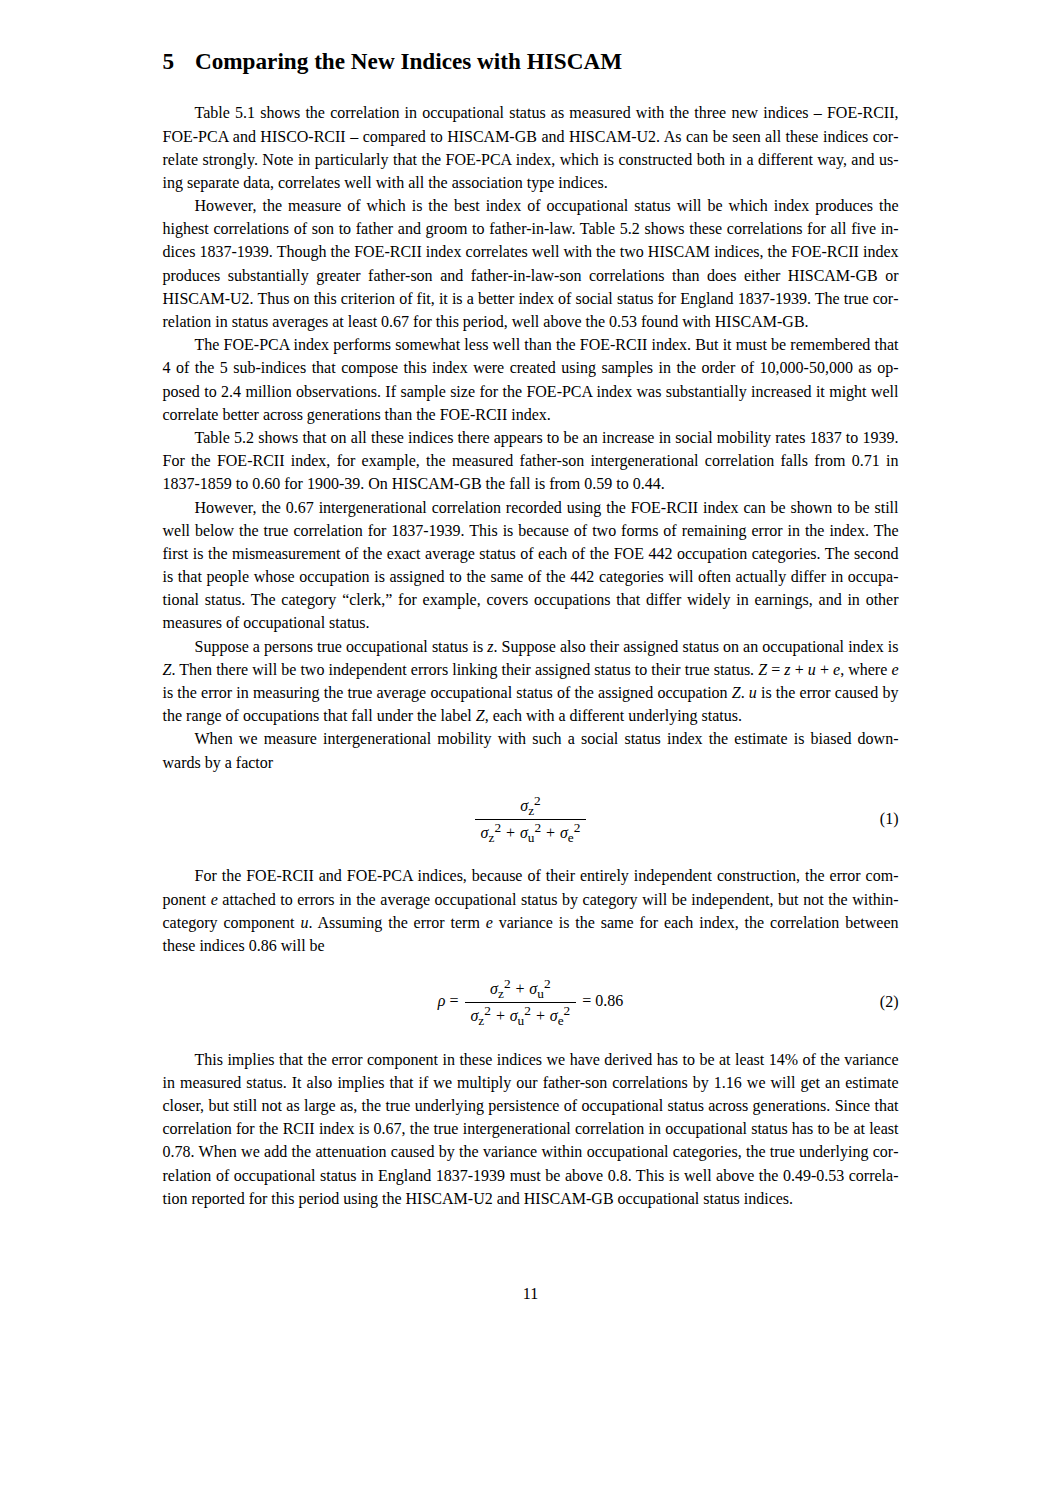5 Comparing the New Indices with HISCAM
Table 5.1 shows the correlation in occupational status as measured with the three new indices – FOE-RCII, FOE-PCA and HISCO-RCII – compared to HISCAM-GB and HISCAM-U2. As can be seen all these indices correlate strongly. Note in particularly that the FOE-PCA index, which is constructed both in a different way, and using separate data, correlates well with all the association type indices.
However, the measure of which is the best index of occupational status will be which index produces the highest correlations of son to father and groom to father-in-law. Table 5.2 shows these correlations for all five indices 1837-1939. Though the FOE-RCII index correlates well with the two HISCAM indices, the FOE-RCII index produces substantially greater father-son and father-in-law-son correlations than does either HISCAM-GB or HISCAM-U2. Thus on this criterion of fit, it is a better index of social status for England 1837-1939. The true correlation in status averages at least 0.67 for this period, well above the 0.53 found with HISCAM-GB.
The FOE-PCA index performs somewhat less well than the FOE-RCII index. But it must be remembered that 4 of the 5 sub-indices that compose this index were created using samples in the order of 10,000-50,000 as opposed to 2.4 million observations. If sample size for the FOE-PCA index was substantially increased it might well correlate better across generations than the FOE-RCII index.
Table 5.2 shows that on all these indices there appears to be an increase in social mobility rates 1837 to 1939. For the FOE-RCII index, for example, the measured father-son intergenerational correlation falls from 0.71 in 1837-1859 to 0.60 for 1900-39. On HISCAM-GB the fall is from 0.59 to 0.44.
However, the 0.67 intergenerational correlation recorded using the FOE-RCII index can be shown to be still well below the true correlation for 1837-1939. This is because of two forms of remaining error in the index. The first is the mismeasurement of the exact average status of each of the FOE 442 occupation categories. The second is that people whose occupation is assigned to the same of the 442 categories will often actually differ in occupational status. The category “clerk,” for example, covers occupations that differ widely in earnings, and in other measures of occupational status.
Suppose a persons true occupational status is z. Suppose also their assigned status on an occupational index is Z. Then there will be two independent errors linking their assigned status to their true status. Z = z + u + e, where e is the error in measuring the true average occupational status of the assigned occupation Z. u is the error caused by the range of occupations that fall under the label Z, each with a different underlying status.
When we measure intergenerational mobility with such a social status index the estimate is biased downwards by a factor
σz2 σz2 + σu2 + σe2
(1)
For the FOE-RCII and FOE-PCA indices, because of their entirely independent construction, the error component e attached to errors in the average occupational status by category will be independent, but not the within-category component u. Assuming the error term e variance is the same for each index, the correlation between these indices 0.86 will be
ρ = σz2 + σu2 σz2 + σu2 + σe2 = 0.86
(2)
This implies that the error component in these indices we have derived has to be at least 14% of the variance in measured status. It also implies that if we multiply our father-son correlations by 1.16 we will get an estimate closer, but still not as large as, the true underlying persistence of occupational status across generations. Since that correlation for the RCII index is 0.67, the true intergenerational correlation in occupational status has to be at least 0.78. When we add the attenuation caused by the variance within occupational categories, the true underlying correlation of occupational status in England 1837-1939 must be above 0.8. This is well above the 0.49-0.53 correlation reported for this period using the HISCAM-U2 and HISCAM-GB occupational status indices.
11